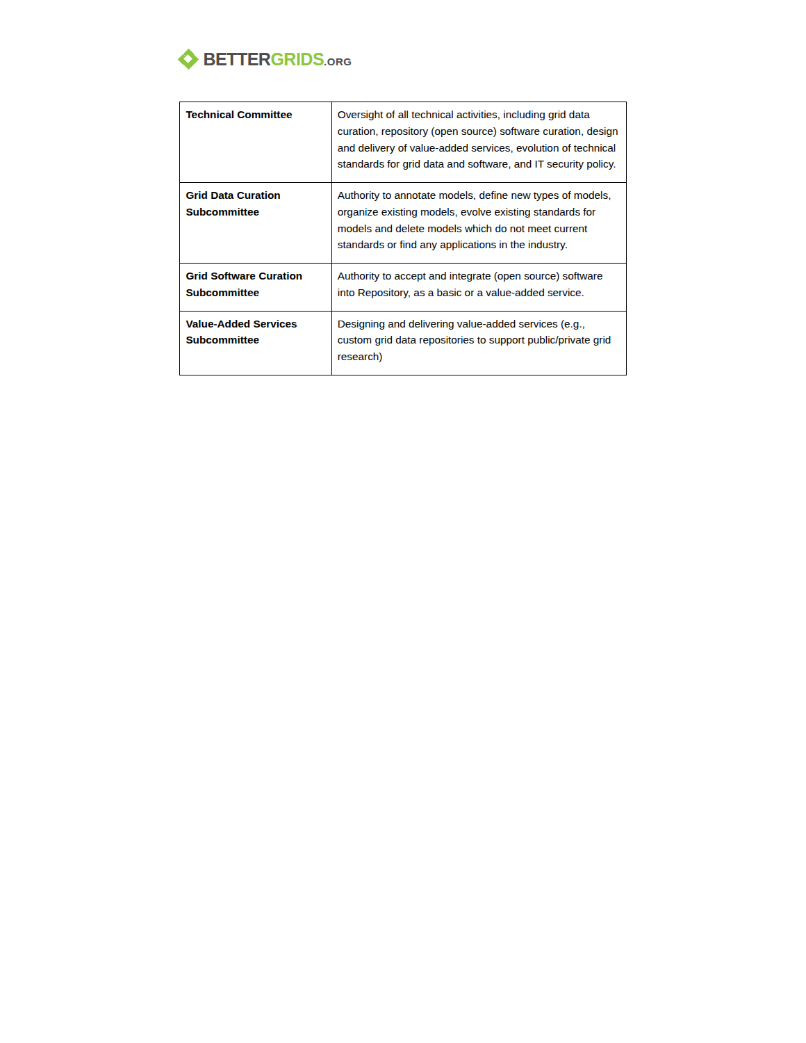BETTER GRIDS.ORG
| Technical Committee | Oversight of all technical activities, including grid data curation, repository (open source) software curation, design and delivery of value-added services, evolution of technical standards for grid data and software, and IT security policy. |
| Grid Data Curation Subcommittee | Authority to annotate models, define new types of models, organize existing models, evolve existing standards for models and delete models which do not meet current standards or find any applications in the industry. |
| Grid Software Curation Subcommittee | Authority to accept and integrate (open source) software into Repository, as a basic or a value-added service. |
| Value-Added Services Subcommittee | Designing and delivering value-added services (e.g., custom grid data repositories to support public/private grid research) |